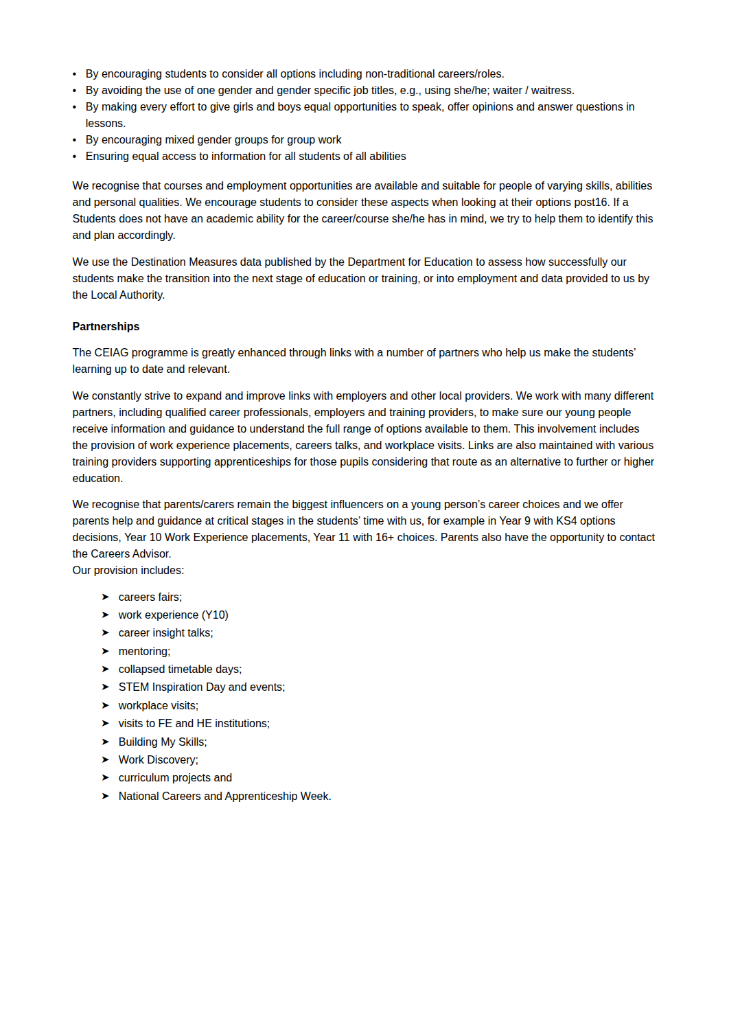By encouraging students to consider all options including non-traditional careers/roles.
By avoiding the use of one gender and gender specific job titles, e.g., using she/he; waiter / waitress.
By making every effort to give girls and boys equal opportunities to speak, offer opinions and answer questions in lessons.
By encouraging mixed gender groups for group work
Ensuring equal access to information for all students of all abilities
We recognise that courses and employment opportunities are available and suitable for people of varying skills, abilities and personal qualities. We encourage students to consider these aspects when looking at their options post16. If a Students does not have an academic ability for the career/course she/he has in mind, we try to help them to identify this and plan accordingly.
We use the Destination Measures data published by the Department for Education to assess how successfully our students make the transition into the next stage of education or training, or into employment and data provided to us by the Local Authority.
Partnerships
The CEIAG programme is greatly enhanced through links with a number of partners who help us make the students’ learning up to date and relevant.
We constantly strive to expand and improve links with employers and other local providers. We work with many different partners, including qualified career professionals, employers and training providers, to make sure our young people receive information and guidance to understand the full range of options available to them. This involvement includes the provision of work experience placements, careers talks, and workplace visits. Links are also maintained with various training providers supporting apprenticeships for those pupils considering that route as an alternative to further or higher education.
We recognise that parents/carers remain the biggest influencers on a young person’s career choices and we offer parents help and guidance at critical stages in the students’ time with us, for example in Year 9 with KS4 options decisions, Year 10 Work Experience placements, Year 11 with 16+ choices. Parents also have the opportunity to contact the Careers Advisor.
Our provision includes:
careers fairs;
work experience (Y10)
career insight talks;
mentoring;
collapsed timetable days;
STEM Inspiration Day and events;
workplace visits;
visits to FE and HE institutions;
Building My Skills;
Work Discovery;
curriculum projects and
National Careers and Apprenticeship Week.